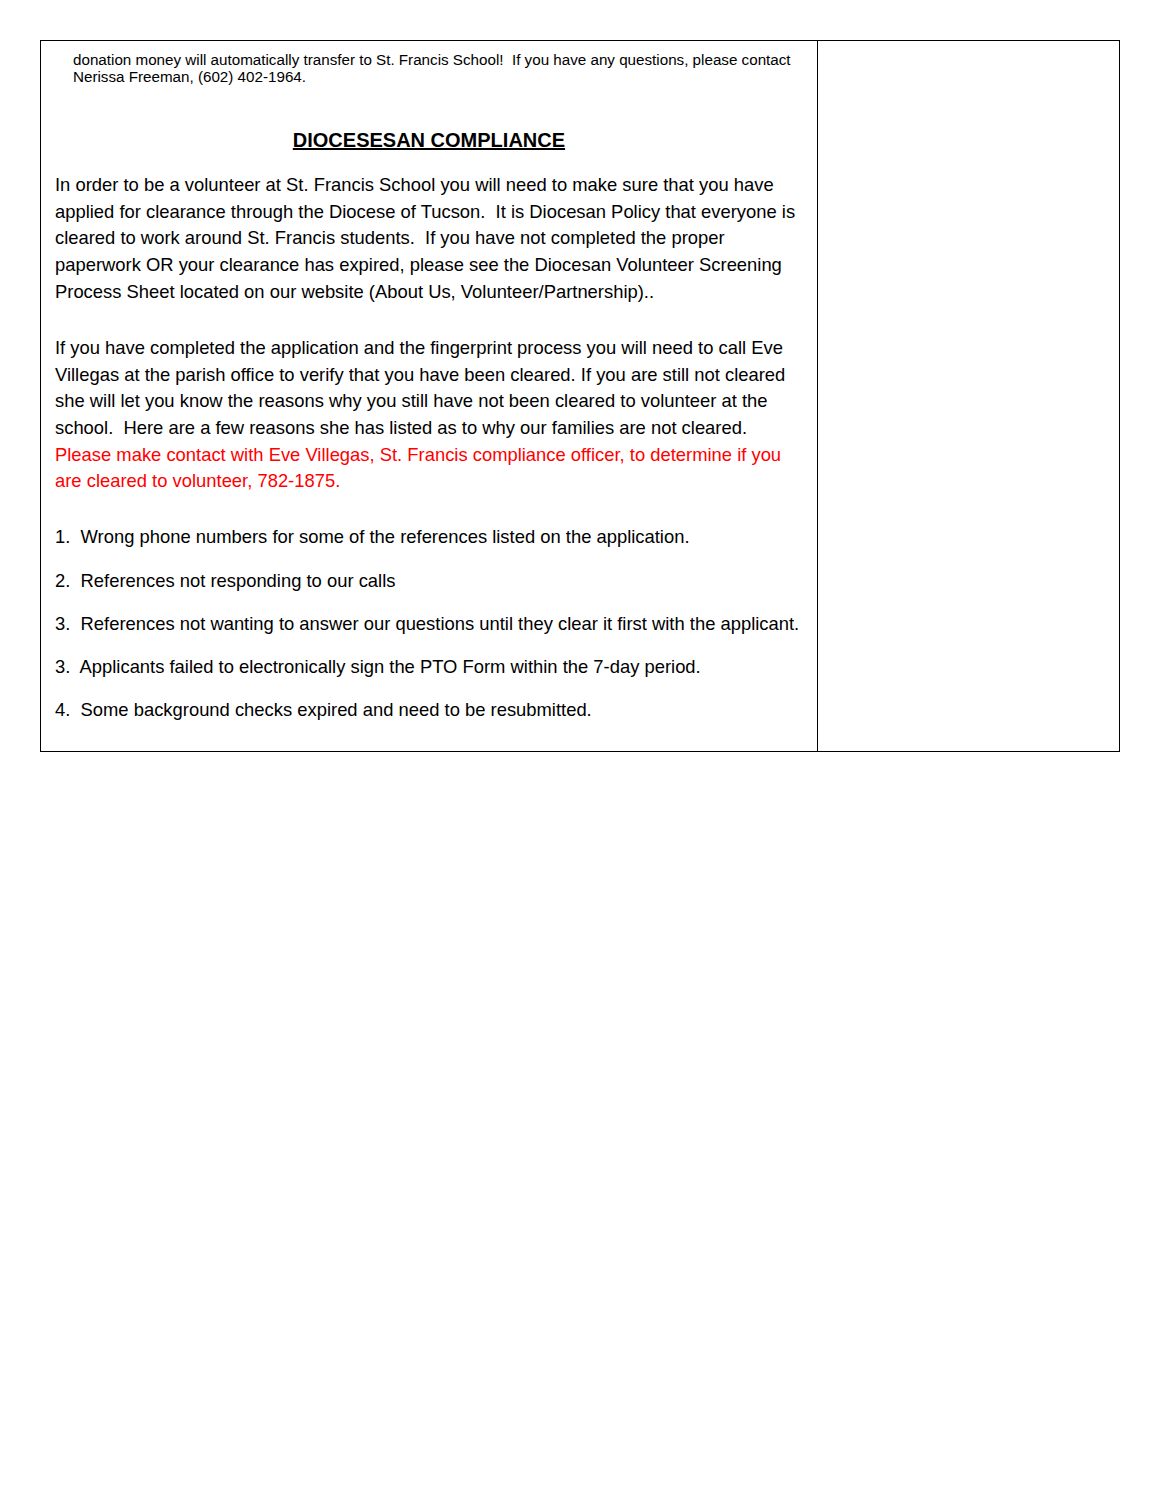| donation money will automatically transfer to St. Francis School! If you have any questions, please contact Nerissa Freeman, (602) 402-1964. DIOCESESAN COMPLIANCE In order to be a volunteer at St. Francis School you will need to make sure that you have applied for clearance through the Diocese of Tucson. It is Diocesan Policy that everyone is cleared to work around St. Francis students. If you have not completed the proper paperwork OR your clearance has expired, please see the Diocesan Volunteer Screening Process Sheet located on our website (About Us, Volunteer/Partnership).. If you have completed the application and the fingerprint process you will need to call Eve Villegas at the parish office to verify that you have been cleared. If you are still not cleared she will let you know the reasons why you still have not been cleared to volunteer at the school. Here are a few reasons she has listed as to why our families are not cleared. Please make contact with Eve Villegas, St. Francis compliance officer, to determine if you are cleared to volunteer, 782-1875. 1. Wrong phone numbers for some of the references listed on the application. 2. References not responding to our calls 3. References not wanting to answer our questions until they clear it first with the applicant. 3. Applicants failed to electronically sign the PTO Form within the 7-day period. 4. Some background checks expired and need to be resubmitted. | |